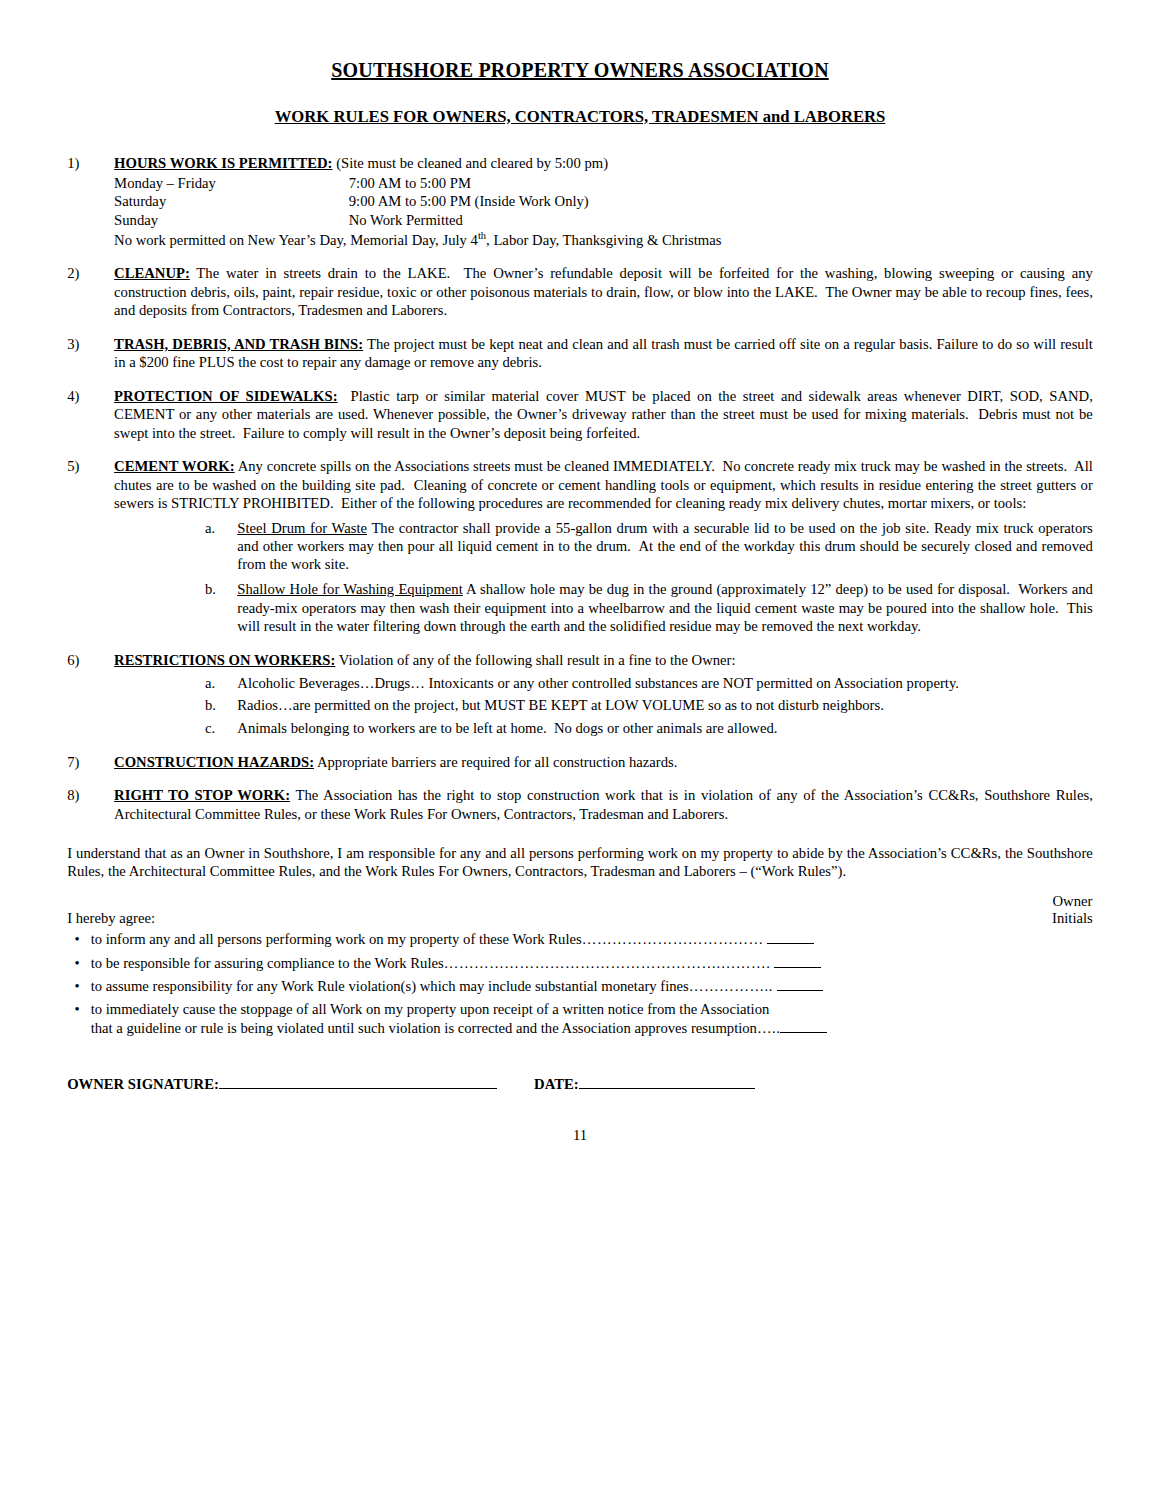SOUTHSHORE PROPERTY OWNERS ASSOCIATION
WORK RULES FOR OWNERS, CONTRACTORS, TRADESMEN and LABORERS
1)
HOURS WORK IS PERMITTED: (Site must be cleaned and cleared by 5:00 pm)
Monday – Friday 7:00 AM to 5:00 PM
Saturday 9:00 AM to 5:00 PM (Inside Work Only)
Sunday No Work Permitted
No work permitted on New Year’s Day, Memorial Day, July 4th, Labor Day, Thanksgiving & Christmas
2)
CLEANUP: The water in streets drain to the LAKE. The Owner’s refundable deposit will be forfeited for the washing, blowing sweeping or causing any construction debris, oils, paint, repair residue, toxic or other poisonous materials to drain, flow, or blow into the LAKE. The Owner may be able to recoup fines, fees, and deposits from Contractors, Tradesmen and Laborers.
3)
TRASH, DEBRIS, AND TRASH BINS: The project must be kept neat and clean and all trash must be carried off site on a regular basis. Failure to do so will result in a $200 fine PLUS the cost to repair any damage or remove any debris.
4)
PROTECTION OF SIDEWALKS: Plastic tarp or similar material cover MUST be placed on the street and sidewalk areas whenever DIRT, SOD, SAND, CEMENT or any other materials are used. Whenever possible, the Owner’s driveway rather than the street must be used for mixing materials. Debris must not be swept into the street. Failure to comply will result in the Owner’s deposit being forfeited.
5)
CEMENT WORK: Any concrete spills on the Associations streets must be cleaned IMMEDIATELY. No concrete ready mix truck may be washed in the streets. All chutes are to be washed on the building site pad. Cleaning of concrete or cement handling tools or equipment, which results in residue entering the street gutters or sewers is STRICTLY PROHIBITED. Either of the following procedures are recommended for cleaning ready mix delivery chutes, mortar mixers, or tools:
a.
Steel Drum for Waste The contractor shall provide a 55-gallon drum with a securable lid to be used on the job site. Ready mix truck operators and other workers may then pour all liquid cement in to the drum. At the end of the workday this drum should be securely closed and removed from the work site.
b.
Shallow Hole for Washing Equipment A shallow hole may be dug in the ground (approximately 12” deep) to be used for disposal. Workers and ready-mix operators may then wash their equipment into a wheelbarrow and the liquid cement waste may be poured into the shallow hole. This will result in the water filtering down through the earth and the solidified residue may be removed the next workday.
6)
RESTRICTIONS ON WORKERS: Violation of any of the following shall result in a fine to the Owner:
a.
Alcoholic Beverages…Drugs… Intoxicants or any other controlled substances are NOT permitted on Association property.
b.
Radios…are permitted on the project, but MUST BE KEPT at LOW VOLUME so as to not disturb neighbors.
c.
Animals belonging to workers are to be left at home. No dogs or other animals are allowed.
7)
CONSTRUCTION HAZARDS: Appropriate barriers are required for all construction hazards.
8)
RIGHT TO STOP WORK: The Association has the right to stop construction work that is in violation of any of the Association’s CC&Rs, Southshore Rules, Architectural Committee Rules, or these Work Rules For Owners, Contractors, Tradesman and Laborers.
I understand that as an Owner in Southshore, I am responsible for any and all persons performing work on my property to abide by the Association’s CC&Rs, the Southshore Rules, the Architectural Committee Rules, and the Work Rules For Owners, Contractors, Tradesman and Laborers – (“Work Rules”).
I hereby agree:
Owner
Initials
to inform any and all persons performing work on my property of these Work Rules………………………………
to be responsible for assuring compliance to the Work Rules……………………………………………….……….
to assume responsibility for any Work Rule violation(s) which may include substantial monetary fines……………..
to immediately cause the stoppage of all Work on my property upon receipt of a written notice from the Association
that a guideline or rule is being violated until such violation is corrected and the Association approves resumption…..
OWNER SIGNATURE:
DATE:
11